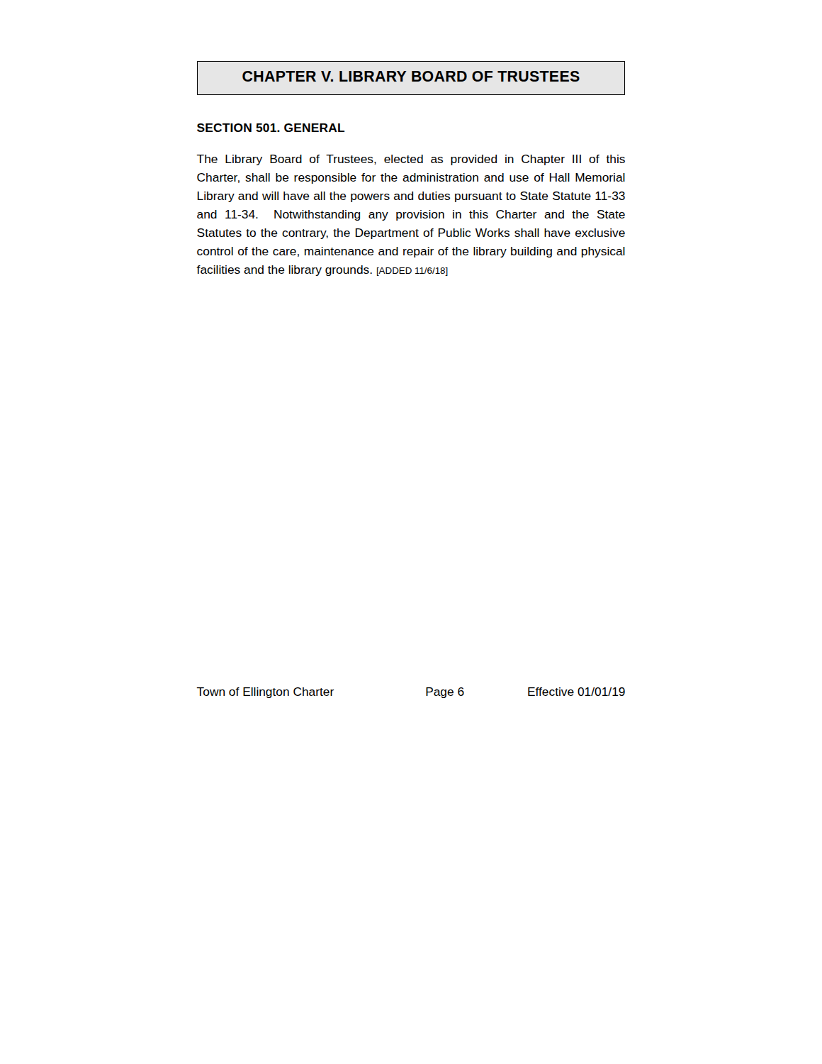CHAPTER V. LIBRARY BOARD OF TRUSTEES
SECTION 501. GENERAL
The Library Board of Trustees, elected as provided in Chapter III of this Charter, shall be responsible for the administration and use of Hall Memorial Library and will have all the powers and duties pursuant to State Statute 11-33 and 11-34. Notwithstanding any provision in this Charter and the State Statutes to the contrary, the Department of Public Works shall have exclusive control of the care, maintenance and repair of the library building and physical facilities and the library grounds. [ADDED 11/6/18]
Town of Ellington Charter
Page 6
Effective 01/01/19